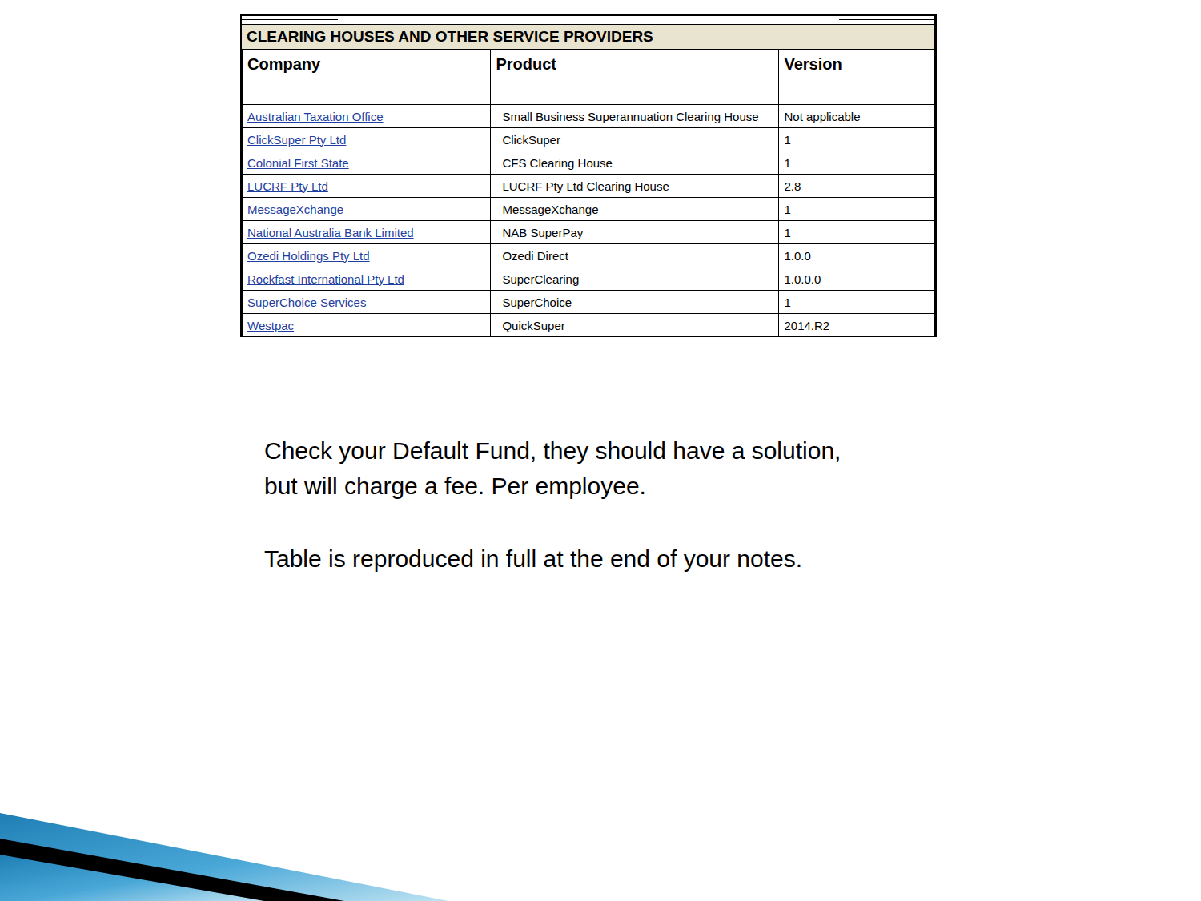CLEARING HOUSES AND OTHER SERVICE PROVIDERS
| Company | Product | Version |
| --- | --- | --- |
| Australian Taxation Office | Small Business Superannuation Clearing House | Not applicable |
| ClickSuper Pty Ltd | ClickSuper | 1 |
| Colonial First State | CFS Clearing House | 1 |
| LUCRF Pty Ltd | LUCRF Pty Ltd Clearing House | 2.8 |
| MessageXchange | MessageXchange | 1 |
| National Australia Bank Limited | NAB SuperPay | 1 |
| Ozedi Holdings Pty Ltd | Ozedi Direct | 1.0.0 |
| Rockfast International Pty Ltd | SuperClearing | 1.0.0.0 |
| SuperChoice Services | SuperChoice | 1 |
| Westpac | QuickSuper | 2014.R2 |
Check your Default Fund, they should have a solution, but will charge a fee. Per employee.
Table is reproduced in full at the end of your notes.